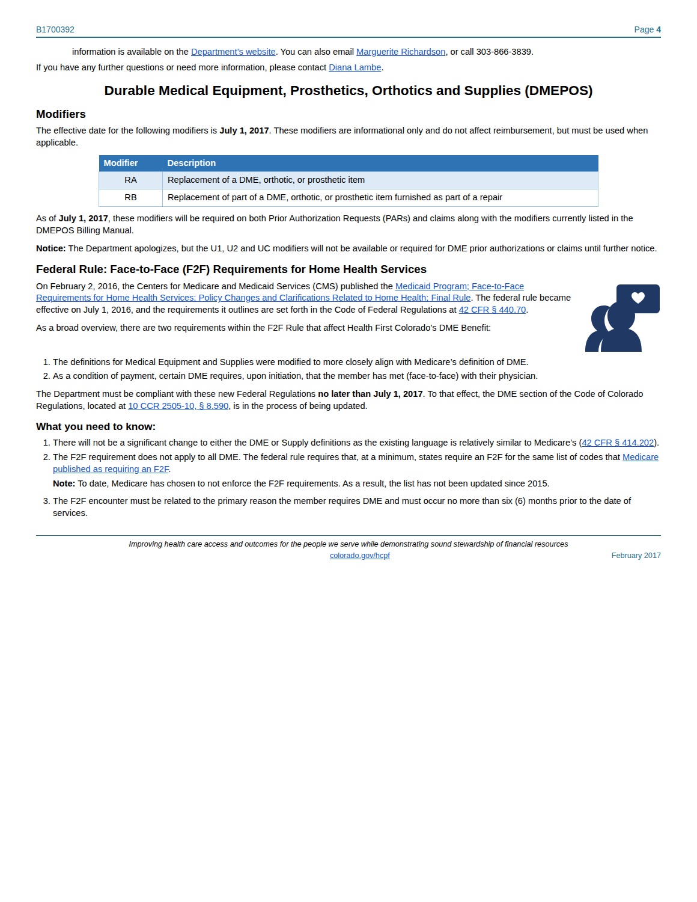B1700392
Page 4
information is available on the Department’s website. You can also email Marguerite Richardson, or call 303-866-3839.
If you have any further questions or need more information, please contact Diana Lambe.
Durable Medical Equipment, Prosthetics, Orthotics and Supplies (DMEPOS)
Modifiers
The effective date for the following modifiers is July 1, 2017. These modifiers are informational only and do not affect reimbursement, but must be used when applicable.
| Modifier | Description |
| --- | --- |
| RA | Replacement of a DME, orthotic, or prosthetic item |
| RB | Replacement of part of a DME, orthotic, or prosthetic item furnished as part of a repair |
As of July 1, 2017, these modifiers will be required on both Prior Authorization Requests (PARs) and claims along with the modifiers currently listed in the DMEPOS Billing Manual.
Notice: The Department apologizes, but the U1, U2 and UC modifiers will not be available or required for DME prior authorizations or claims until further notice.
Federal Rule: Face-to-Face (F2F) Requirements for Home Health Services
On February 2, 2016, the Centers for Medicare and Medicaid Services (CMS) published the Medicaid Program; Face-to-Face Requirements for Home Health Services; Policy Changes and Clarifications Related to Home Health; Final Rule. The federal rule became effective on July 1, 2016, and the requirements it outlines are set forth in the Code of Federal Regulations at 42 CFR § 440.70.
As a broad overview, there are two requirements within the F2F Rule that affect Health First Colorado’s DME Benefit:
The definitions for Medical Equipment and Supplies were modified to more closely align with Medicare’s definition of DME.
As a condition of payment, certain DME requires, upon initiation, that the member has met (face-to-face) with their physician.
The Department must be compliant with these new Federal Regulations no later than July 1, 2017. To that effect, the DME section of the Code of Colorado Regulations, located at 10 CCR 2505-10, § 8.590, is in the process of being updated.
What you need to know:
There will not be a significant change to either the DME or Supply definitions as the existing language is relatively similar to Medicare’s (42 CFR § 414.202).
The F2F requirement does not apply to all DME. The federal rule requires that, at a minimum, states require an F2F for the same list of codes that Medicare published as requiring an F2F.
Note: To date, Medicare has chosen to not enforce the F2F requirements. As a result, the list has not been updated since 2015.
The F2F encounter must be related to the primary reason the member requires DME and must occur no more than six (6) months prior to the date of services.
Improving health care access and outcomes for the people we serve while demonstrating sound stewardship of financial resources
colorado.gov/hcpf
February 2017